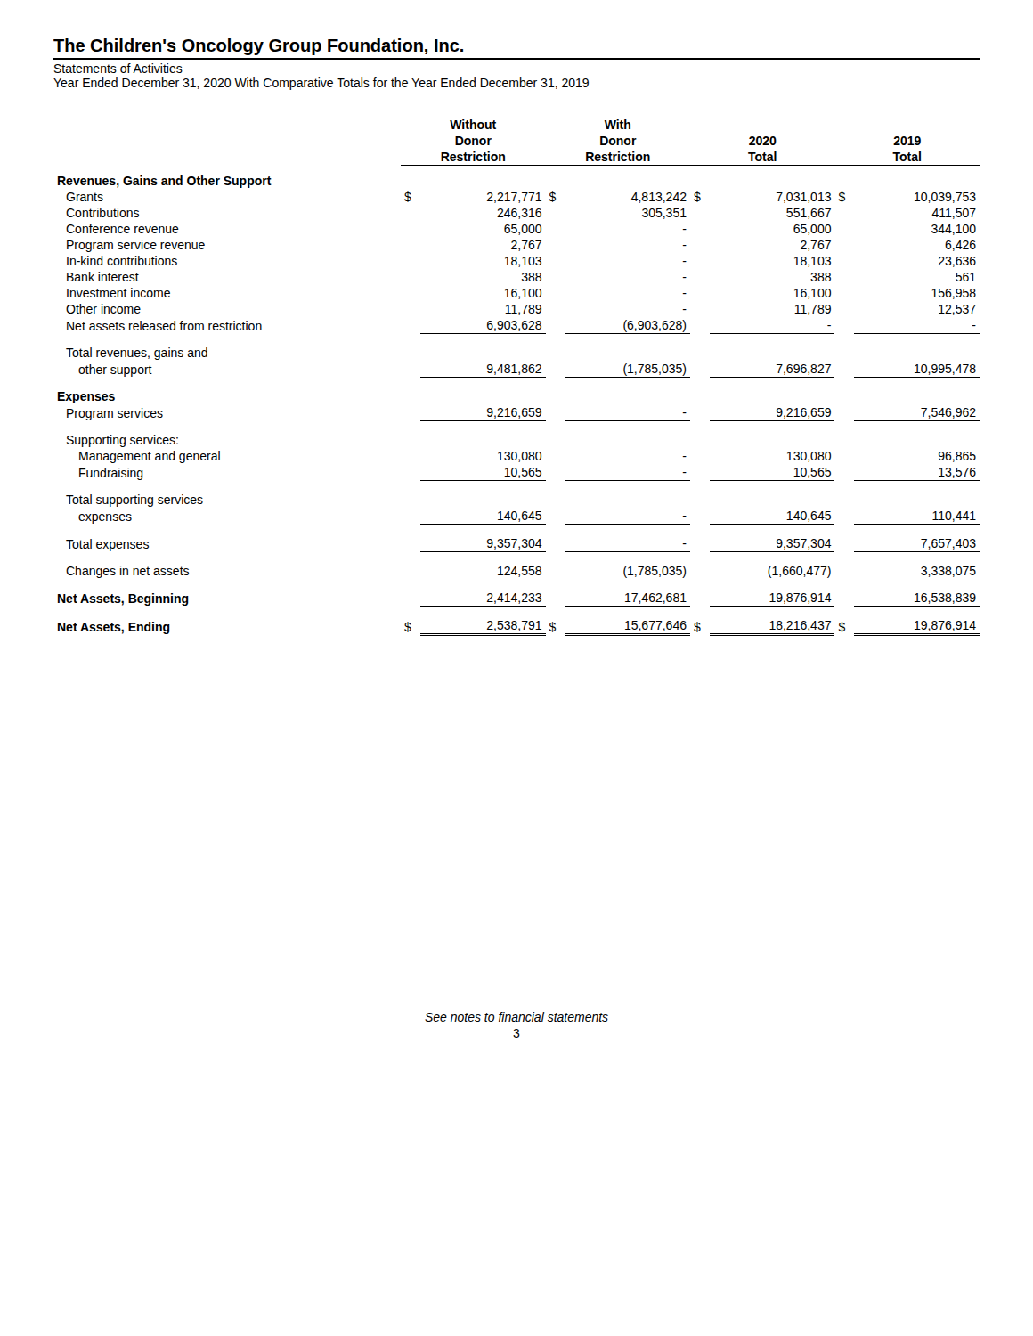The Children's Oncology Group Foundation, Inc.
Statements of Activities
Year Ended December 31, 2020 With Comparative Totals for the Year Ended December 31, 2019
| | Without | With | | |
| --- | --- | --- | --- | --- |
| | Donor | Donor | 2020 | 2019 |
| | Restriction | Restriction | Total | Total |
| Revenues, Gains and Other Support | |
| Grants | $ | 2,217,771 | $ | 4,813,242 | $ | 7,031,013 | $ | 10,039,753 |
| Contributions | | 246,316 | | 305,351 | | 551,667 | | 411,507 |
| Conference revenue | | 65,000 | | - | | 65,000 | | 344,100 |
| Program service revenue | | 2,767 | | - | | 2,767 | | 6,426 |
| In-kind contributions | | 18,103 | | - | | 18,103 | | 23,636 |
| Bank interest | | 388 | | - | | 388 | | 561 |
| Investment income | | 16,100 | | - | | 16,100 | | 156,958 |
| Other income | | 11,789 | | - | | 11,789 | | 12,537 |
| Net assets released from restriction | | 6,903,628 | | (6,903,628) | | - | | - |
| Total revenues, gains and | |
| other support | | 9,481,862 | | (1,785,035) | | 7,696,827 | | 10,995,478 |
| Expenses | |
| Program services | | 9,216,659 | | - | | 9,216,659 | | 7,546,962 |
| Supporting services: | |
| Management and general | | 130,080 | | - | | 130,080 | | 96,865 |
| Fundraising | | 10,565 | | - | | 10,565 | | 13,576 |
| Total supporting services | |
| expenses | | 140,645 | | - | | 140,645 | | 110,441 |
| Total expenses | | 9,357,304 | | - | | 9,357,304 | | 7,657,403 |
| Changes in net assets | | 124,558 | | (1,785,035) | | (1,660,477) | | 3,338,075 |
| Net Assets, Beginning | | 2,414,233 | | 17,462,681 | | 19,876,914 | | 16,538,839 |
| Net Assets, Ending | $ | 2,538,791 | $ | 15,677,646 | $ | 18,216,437 | $ | 19,876,914 |
See notes to financial statements
3